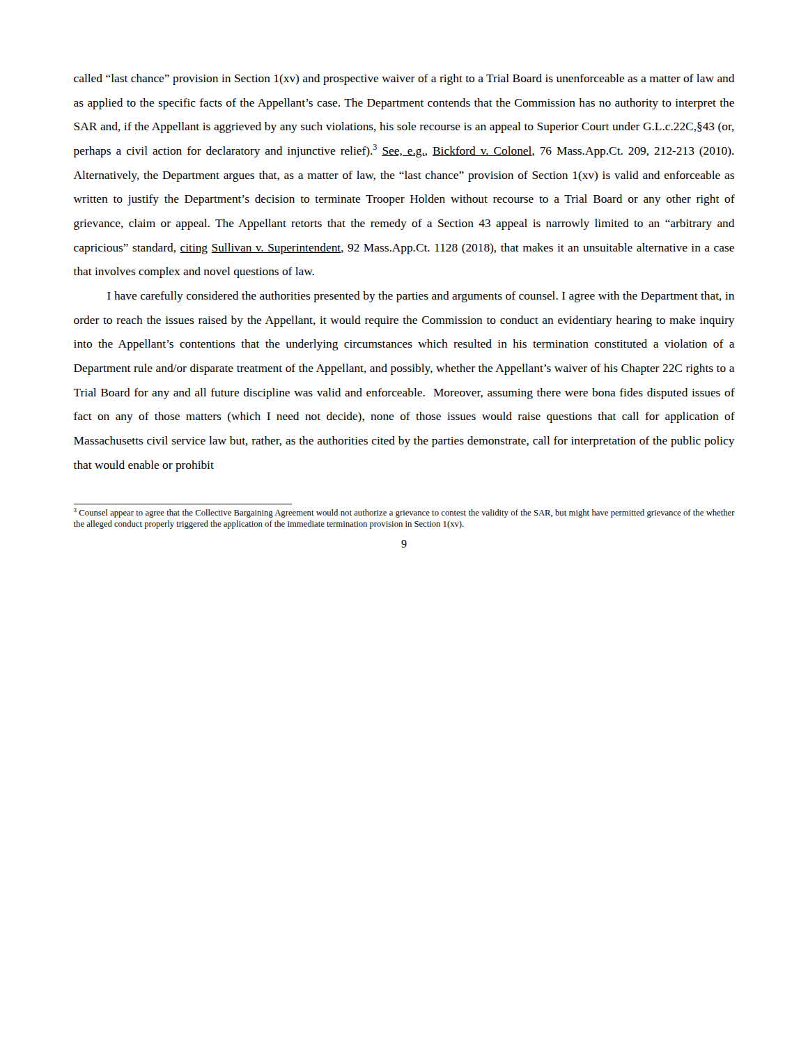called “last chance” provision in Section 1(xv) and prospective waiver of a right to a Trial Board is unenforceable as a matter of law and as applied to the specific facts of the Appellant’s case. The Department contends that the Commission has no authority to interpret the SAR and, if the Appellant is aggrieved by any such violations, his sole recourse is an appeal to Superior Court under G.L.c.22C,§43 (or, perhaps a civil action for declaratory and injunctive relief).3 See, e.g., Bickford v. Colonel, 76 Mass.App.Ct. 209, 212-213 (2010). Alternatively, the Department argues that, as a matter of law, the “last chance” provision of Section 1(xv) is valid and enforceable as written to justify the Department’s decision to terminate Trooper Holden without recourse to a Trial Board or any other right of grievance, claim or appeal. The Appellant retorts that the remedy of a Section 43 appeal is narrowly limited to an “arbitrary and capricious” standard, citing Sullivan v. Superintendent, 92 Mass.App.Ct. 1128 (2018), that makes it an unsuitable alternative in a case that involves complex and novel questions of law.
I have carefully considered the authorities presented by the parties and arguments of counsel. I agree with the Department that, in order to reach the issues raised by the Appellant, it would require the Commission to conduct an evidentiary hearing to make inquiry into the Appellant’s contentions that the underlying circumstances which resulted in his termination constituted a violation of a Department rule and/or disparate treatment of the Appellant, and possibly, whether the Appellant’s waiver of his Chapter 22C rights to a Trial Board for any and all future discipline was valid and enforceable. Moreover, assuming there were bona fides disputed issues of fact on any of those matters (which I need not decide), none of those issues would raise questions that call for application of Massachusetts civil service law but, rather, as the authorities cited by the parties demonstrate, call for interpretation of the public policy that would enable or prohibit
3 Counsel appear to agree that the Collective Bargaining Agreement would not authorize a grievance to contest the validity of the SAR, but might have permitted grievance of the whether the alleged conduct properly triggered the application of the immediate termination provision in Section 1(xv).
9